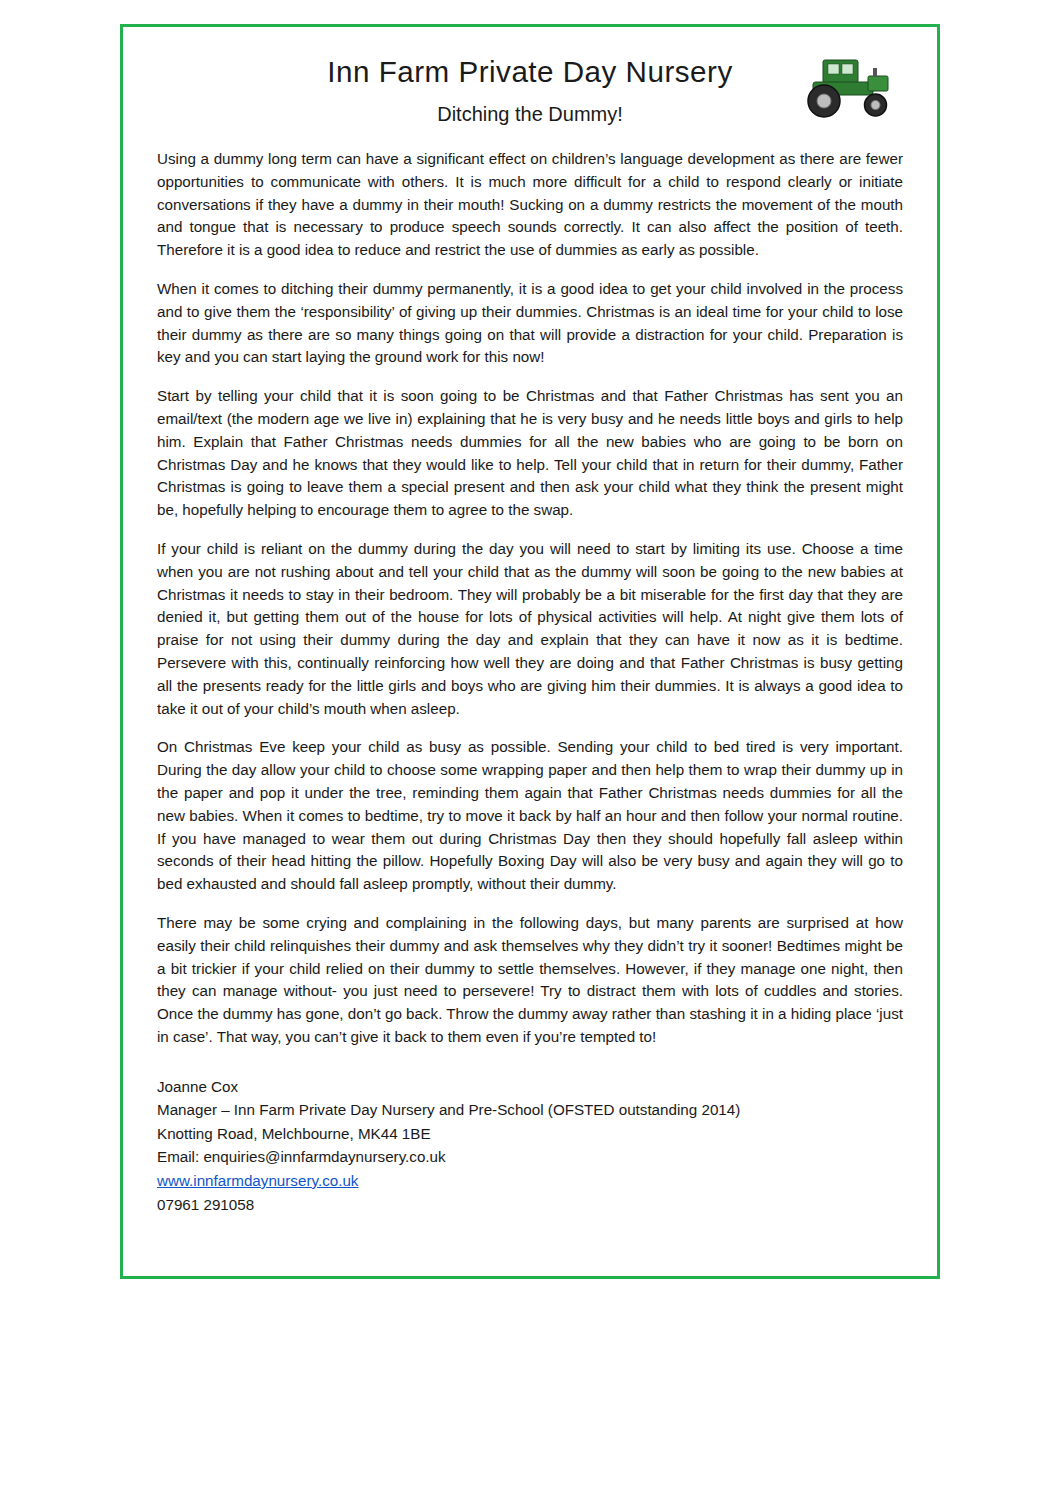Inn Farm Private Day Nursery
Ditching the Dummy!
Using a dummy long term can have a significant effect on children’s language development as there are fewer opportunities to communicate with others. It is much more difficult for a child to respond clearly or initiate conversations if they have a dummy in their mouth! Sucking on a dummy restricts the movement of the mouth and tongue that is necessary to produce speech sounds correctly. It can also affect the position of teeth. Therefore it is a good idea to reduce and restrict the use of dummies as early as possible.
When it comes to ditching their dummy permanently, it is a good idea to get your child involved in the process and to give them the ‘responsibility’ of giving up their dummies. Christmas is an ideal time for your child to lose their dummy as there are so many things going on that will provide a distraction for your child. Preparation is key and you can start laying the ground work for this now!
Start by telling your child that it is soon going to be Christmas and that Father Christmas has sent you an email/text (the modern age we live in) explaining that he is very busy and he needs little boys and girls to help him. Explain that Father Christmas needs dummies for all the new babies who are going to be born on Christmas Day and he knows that they would like to help. Tell your child that in return for their dummy, Father Christmas is going to leave them a special present and then ask your child what they think the present might be, hopefully helping to encourage them to agree to the swap.
If your child is reliant on the dummy during the day you will need to start by limiting its use. Choose a time when you are not rushing about and tell your child that as the dummy will soon be going to the new babies at Christmas it needs to stay in their bedroom. They will probably be a bit miserable for the first day that they are denied it, but getting them out of the house for lots of physical activities will help. At night give them lots of praise for not using their dummy during the day and explain that they can have it now as it is bedtime. Persevere with this, continually reinforcing how well they are doing and that Father Christmas is busy getting all the presents ready for the little girls and boys who are giving him their dummies. It is always a good idea to take it out of your child’s mouth when asleep.
On Christmas Eve keep your child as busy as possible. Sending your child to bed tired is very important. During the day allow your child to choose some wrapping paper and then help them to wrap their dummy up in the paper and pop it under the tree, reminding them again that Father Christmas needs dummies for all the new babies. When it comes to bedtime, try to move it back by half an hour and then follow your normal routine. If you have managed to wear them out during Christmas Day then they should hopefully fall asleep within seconds of their head hitting the pillow. Hopefully Boxing Day will also be very busy and again they will go to bed exhausted and should fall asleep promptly, without their dummy.
There may be some crying and complaining in the following days, but many parents are surprised at how easily their child relinquishes their dummy and ask themselves why they didn’t try it sooner! Bedtimes might be a bit trickier if your child relied on their dummy to settle themselves. However, if they manage one night, then they can manage without- you just need to persevere! Try to distract them with lots of cuddles and stories. Once the dummy has gone, don’t go back. Throw the dummy away rather than stashing it in a hiding place ‘just in case’. That way, you can’t give it back to them even if you’re tempted to!
Joanne Cox
Manager – Inn Farm Private Day Nursery and Pre-School (OFSTED outstanding 2014)
Knotting Road, Melchbourne, MK44 1BE
Email: enquiries@innfarmdaynursery.co.uk
www.innfarmdaynursery.co.uk
07961 291058